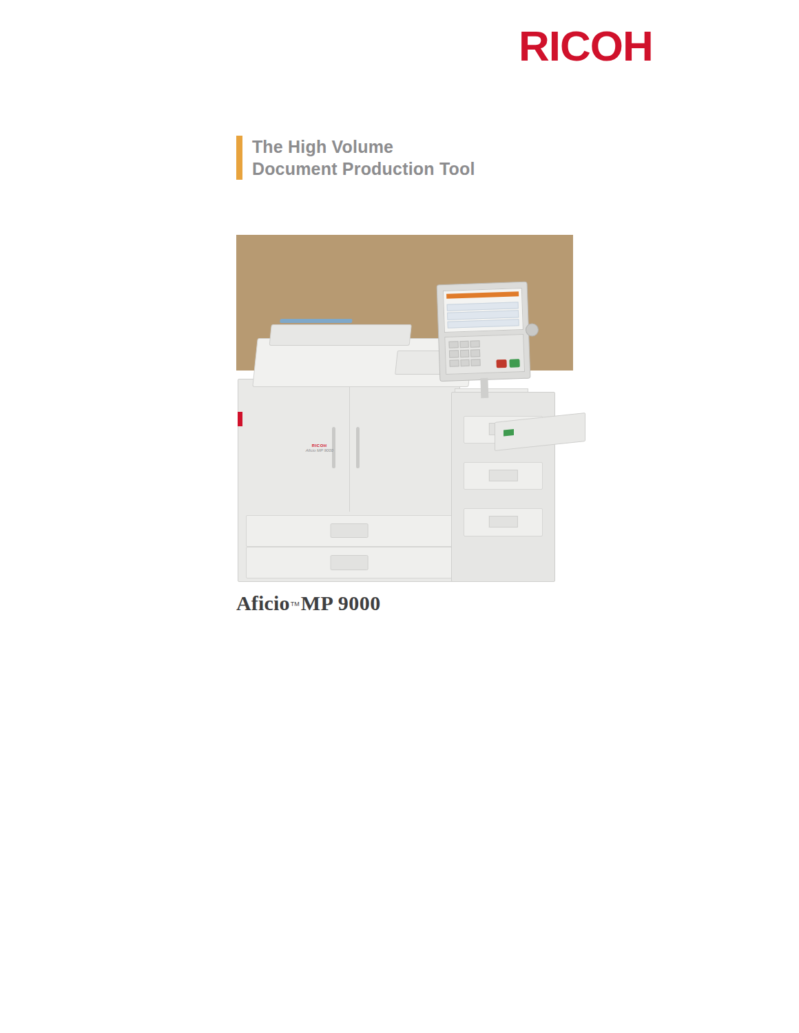RICOH
The High Volume
Document Production Tool
RICOH
Aficio MP 9000
Aficio TM MP 9000